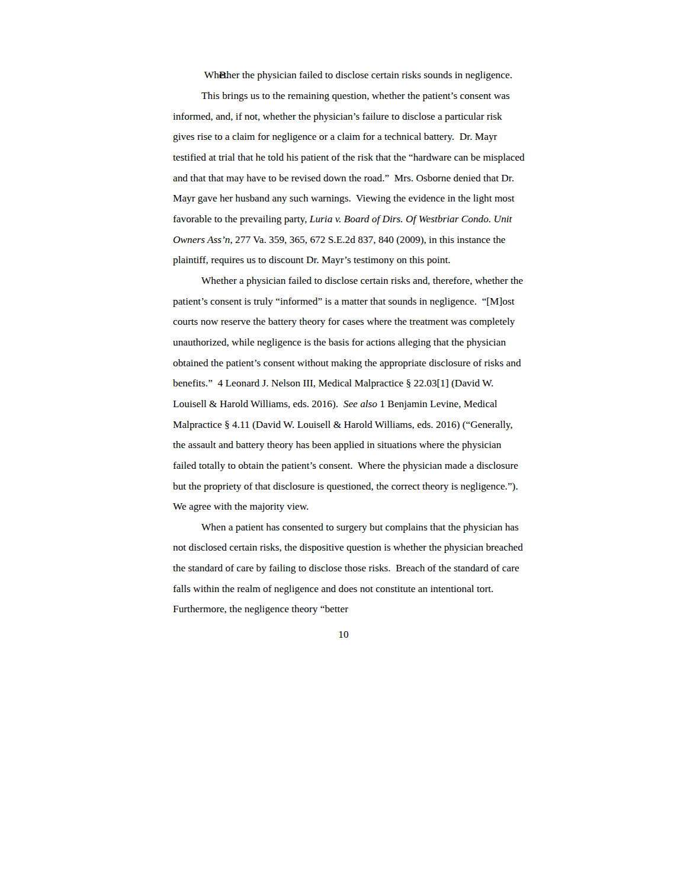B. Whether the physician failed to disclose certain risks sounds in negligence.
This brings us to the remaining question, whether the patient’s consent was informed, and, if not, whether the physician’s failure to disclose a particular risk gives rise to a claim for negligence or a claim for a technical battery. Dr. Mayr testified at trial that he told his patient of the risk that the “hardware can be misplaced and that that may have to be revised down the road.” Mrs. Osborne denied that Dr. Mayr gave her husband any such warnings. Viewing the evidence in the light most favorable to the prevailing party, Luria v. Board of Dirs. Of Westbriar Condo. Unit Owners Ass’n, 277 Va. 359, 365, 672 S.E.2d 837, 840 (2009), in this instance the plaintiff, requires us to discount Dr. Mayr’s testimony on this point.
Whether a physician failed to disclose certain risks and, therefore, whether the patient’s consent is truly “informed” is a matter that sounds in negligence. “[M]ost courts now reserve the battery theory for cases where the treatment was completely unauthorized, while negligence is the basis for actions alleging that the physician obtained the patient’s consent without making the appropriate disclosure of risks and benefits.” 4 Leonard J. Nelson III, Medical Malpractice § 22.03[1] (David W. Louisell & Harold Williams, eds. 2016). See also 1 Benjamin Levine, Medical Malpractice § 4.11 (David W. Louisell & Harold Williams, eds. 2016) (“Generally, the assault and battery theory has been applied in situations where the physician failed totally to obtain the patient’s consent. Where the physician made a disclosure but the propriety of that disclosure is questioned, the correct theory is negligence.”). We agree with the majority view.
When a patient has consented to surgery but complains that the physician has not disclosed certain risks, the dispositive question is whether the physician breached the standard of care by failing to disclose those risks. Breach of the standard of care falls within the realm of negligence and does not constitute an intentional tort. Furthermore, the negligence theory “better
10